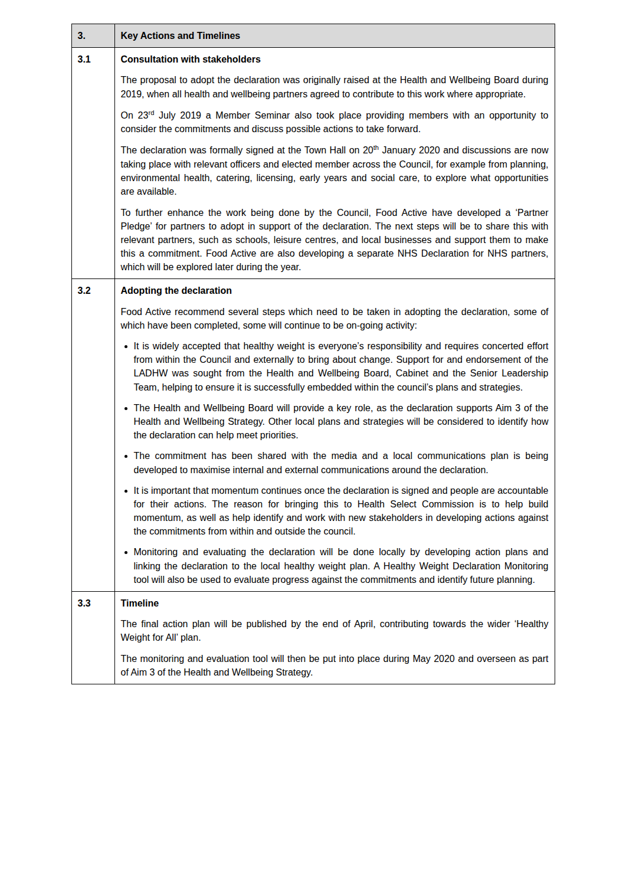| 3. | Key Actions and Timelines |
| 3.1 | Consultation with stakeholders The proposal to adopt the declaration was originally raised at the Health and Wellbeing Board during 2019, when all health and wellbeing partners agreed to contribute to this work where appropriate. On 23 rd July 2019 a Member Seminar also took place providing members with an opportunity to consider the commitments and discuss possible actions to take forward. The declaration was formally signed at the Town Hall on 20 th January 2020 and discussions are now taking place with relevant officers and elected member across the Council, for example from planning, environmental health, catering, licensing, early years and social care, to explore what opportunities are available. To further enhance the work being done by the Council, Food Active have developed a ‘Partner Pledge’ for partners to adopt in support of the declaration. The next steps will be to share this with relevant partners, such as schools, leisure centres, and local businesses and support them to make this a commitment. Food Active are also developing a separate NHS Declaration for NHS partners, which will be explored later during the year. |
| 3.2 | Adopting the declaration Food Active recommend several steps which need to be taken in adopting the declaration, some of which have been completed, some will continue to be on-going activity: It is widely accepted that healthy weight is everyone’s responsibility and requires concerted effort from within the Council and externally to bring about change. Support for and endorsement of the LADHW was sought from the Health and Wellbeing Board, Cabinet and the Senior Leadership Team, helping to ensure it is successfully embedded within the council’s plans and strategies. The Health and Wellbeing Board will provide a key role, as the declaration supports Aim 3 of the Health and Wellbeing Strategy. Other local plans and strategies will be considered to identify how the declaration can help meet priorities. The commitment has been shared with the media and a local communications plan is being developed to maximise internal and external communications around the declaration. It is important that momentum continues once the declaration is signed and people are accountable for their actions. The reason for bringing this to Health Select Commission is to help build momentum, as well as help identify and work with new stakeholders in developing actions against the commitments from within and outside the council. Monitoring and evaluating the declaration will be done locally by developing action plans and linking the declaration to the local healthy weight plan. A Healthy Weight Declaration Monitoring tool will also be used to evaluate progress against the commitments and identify future planning. |
| 3.3 | Timeline The final action plan will be published by the end of April, contributing towards the wider ‘Healthy Weight for All’ plan. The monitoring and evaluation tool will then be put into place during May 2020 and overseen as part of Aim 3 of the Health and Wellbeing Strategy. |